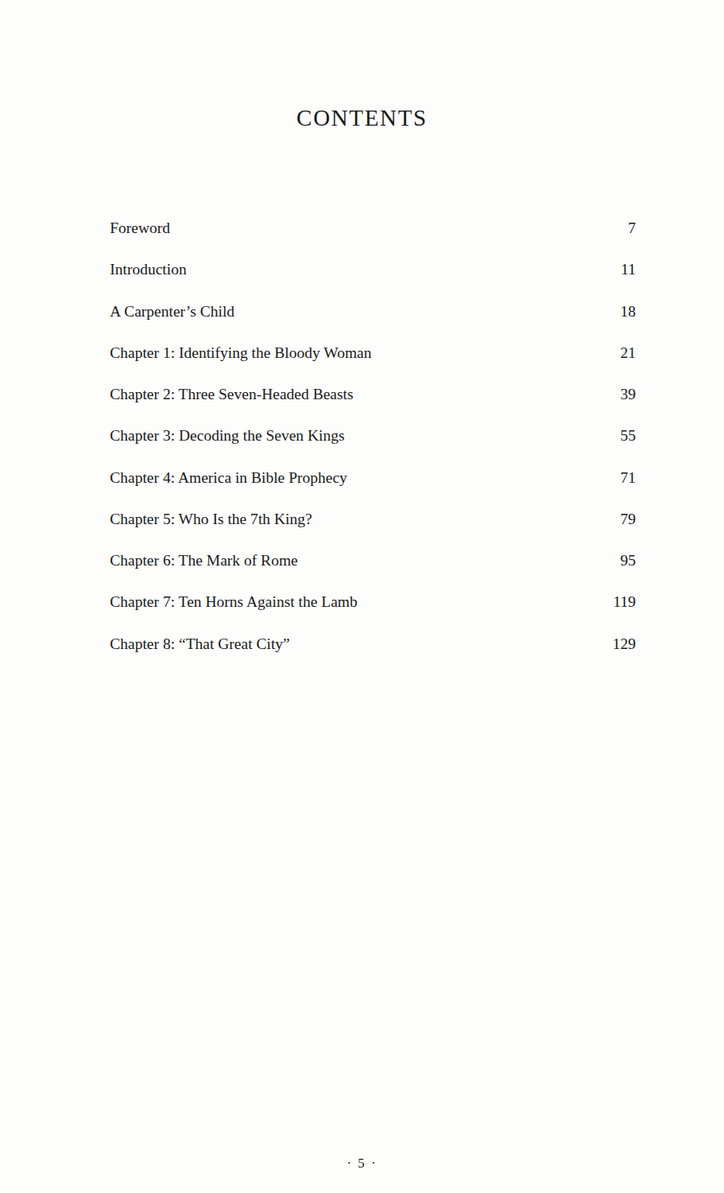Contents
Foreword 7
Introduction 11
A Carpenter’s Child 18
Chapter 1: Identifying the Bloody Woman 21
Chapter 2: Three Seven-Headed Beasts 39
Chapter 3: Decoding the Seven Kings 55
Chapter 4: America in Bible Prophecy 71
Chapter 5: Who Is the 7th King? 79
Chapter 6: The Mark of Rome 95
Chapter 7: Ten Horns Against the Lamb 119
Chapter 8: “That Great City” 129
· 5 ·